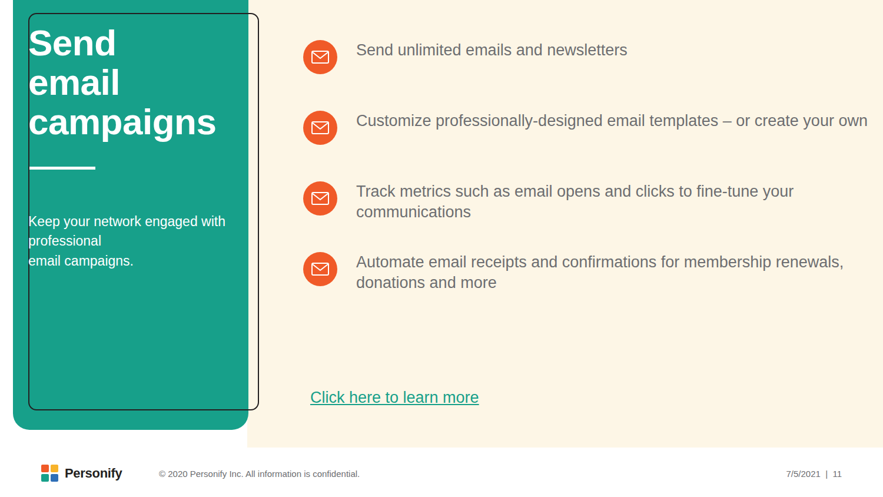Send
email
campaigns
Keep your network engaged with professional
email campaigns.
Send unlimited emails and newsletters
Customize professionally-designed email templates – or create your own
Track metrics such as email opens and clicks to fine-tune your communications
Automate email receipts and confirmations for membership renewals, donations and more
Click here to learn more
Personify
© 2020 Personify Inc. All information is confidential.
7/5/2021 | 11